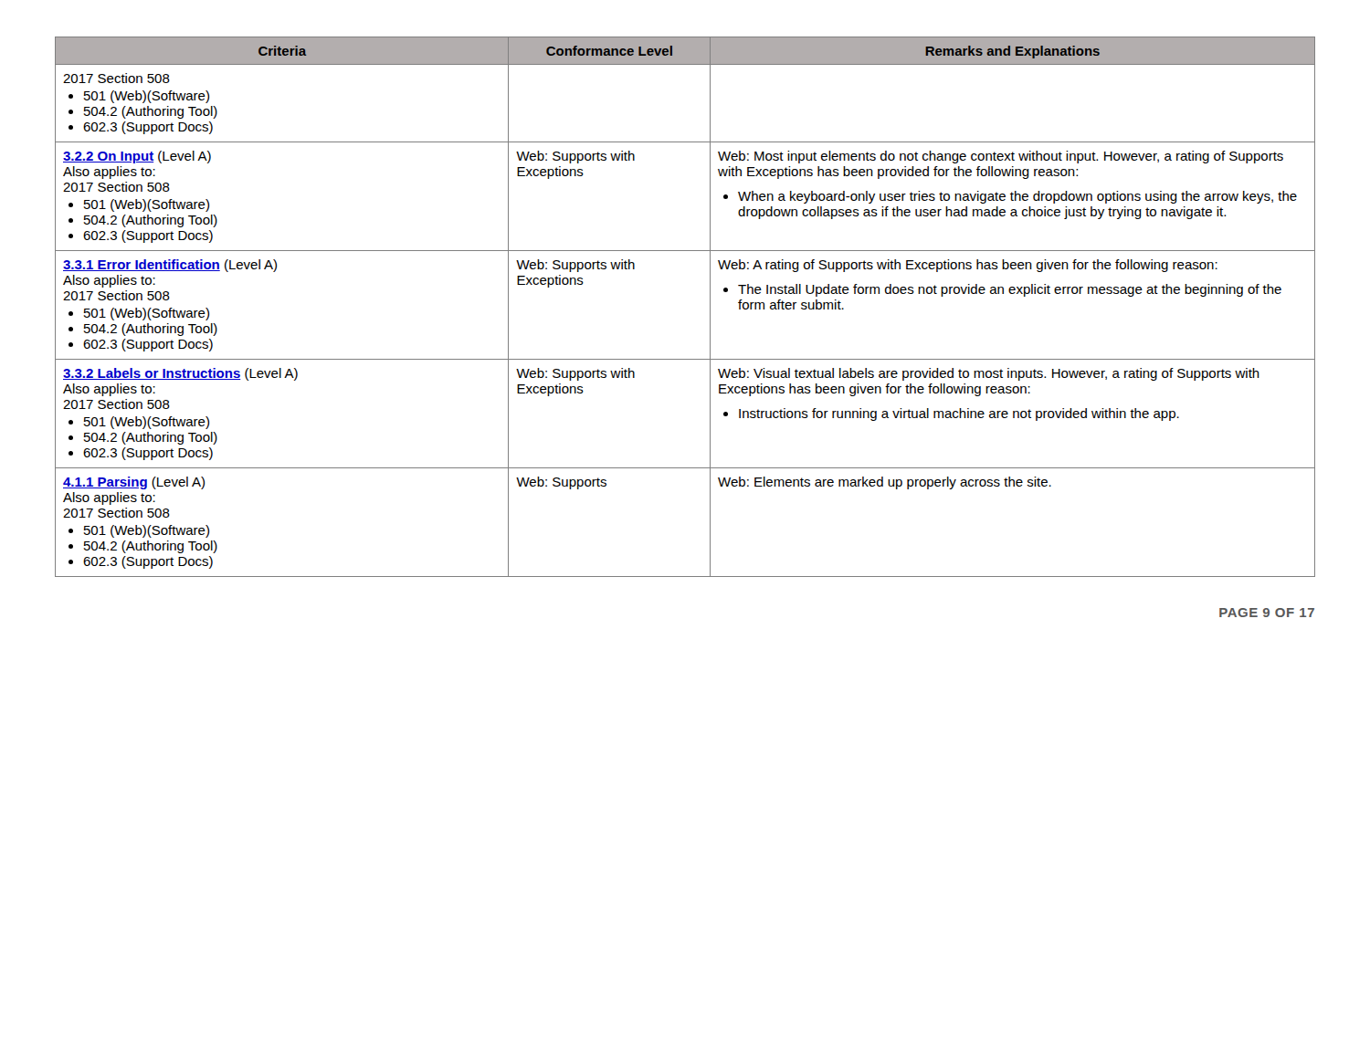| Criteria | Conformance Level | Remarks and Explanations |
| --- | --- | --- |
| 2017 Section 508 501 (Web)(Software) 504.2 (Authoring Tool) 602.3 (Support Docs) | | |
| 3.2.2 On Input (Level A) Also applies to: 2017 Section 508 501 (Web)(Software) 504.2 (Authoring Tool) 602.3 (Support Docs) | Web: Supports with Exceptions | Web: Most input elements do not change context without input. However, a rating of Supports with Exceptions has been provided for the following reason: When a keyboard-only user tries to navigate the dropdown options using the arrow keys, the dropdown collapses as if the user had made a choice just by trying to navigate it. |
| 3.3.1 Error Identification (Level A) Also applies to: 2017 Section 508 501 (Web)(Software) 504.2 (Authoring Tool) 602.3 (Support Docs) | Web: Supports with Exceptions | Web: A rating of Supports with Exceptions has been given for the following reason: The Install Update form does not provide an explicit error message at the beginning of the form after submit. |
| 3.3.2 Labels or Instructions (Level A) Also applies to: 2017 Section 508 501 (Web)(Software) 504.2 (Authoring Tool) 602.3 (Support Docs) | Web: Supports with Exceptions | Web: Visual textual labels are provided to most inputs. However, a rating of Supports with Exceptions has been given for the following reason: Instructions for running a virtual machine are not provided within the app. |
| 4.1.1 Parsing (Level A) Also applies to: 2017 Section 508 501 (Web)(Software) 504.2 (Authoring Tool) 602.3 (Support Docs) | Web: Supports | Web: Elements are marked up properly across the site. |
PAGE 9 OF 17